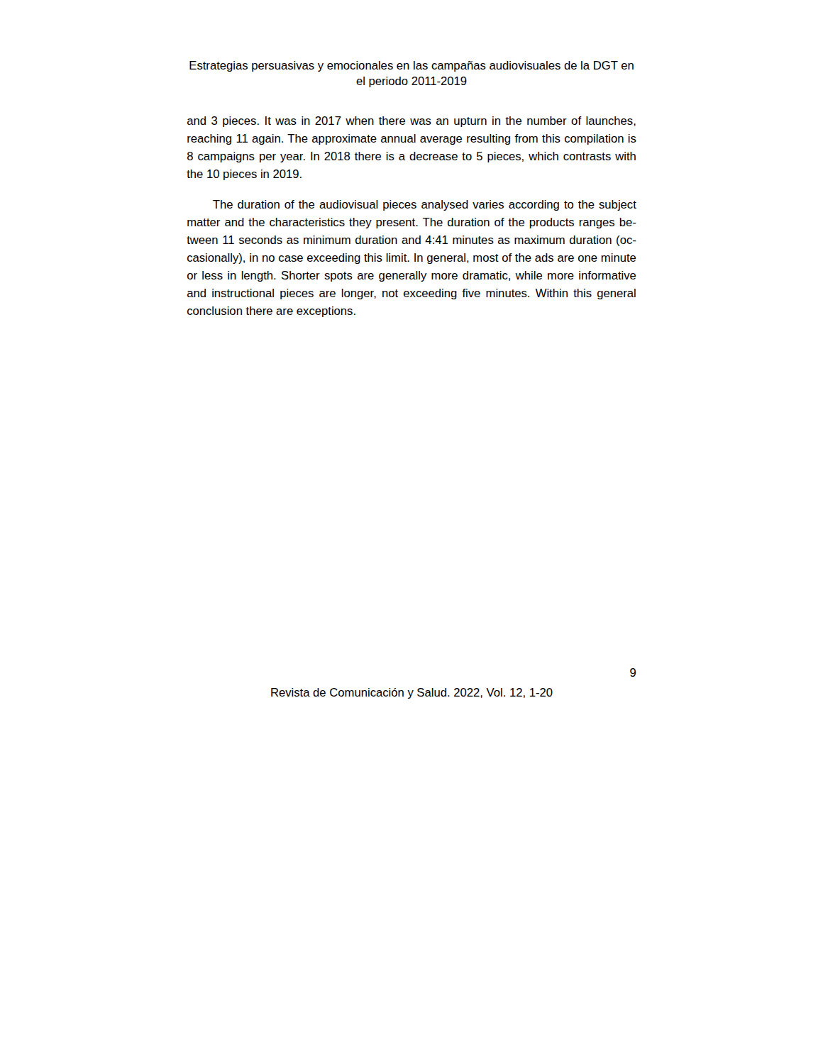Estrategias persuasivas y emocionales en las campañas audiovisuales de la DGT en el periodo 2011-2019
and 3 pieces. It was in 2017 when there was an upturn in the number of launches, reaching 11 again. The approximate annual average resulting from this compilation is 8 campaigns per year. In 2018 there is a decrease to 5 pieces, which contrasts with the 10 pieces in 2019.
The duration of the audiovisual pieces analysed varies according to the subject matter and the characteristics they present. The duration of the products ranges between 11 seconds as minimum duration and 4:41 minutes as maximum duration (occasionally), in no case exceeding this limit. In general, most of the ads are one minute or less in length. Shorter spots are generally more dramatic, while more informative and instructional pieces are longer, not exceeding five minutes. Within this general conclusion there are exceptions.
9
Revista de Comunicación y Salud. 2022, Vol. 12, 1-20